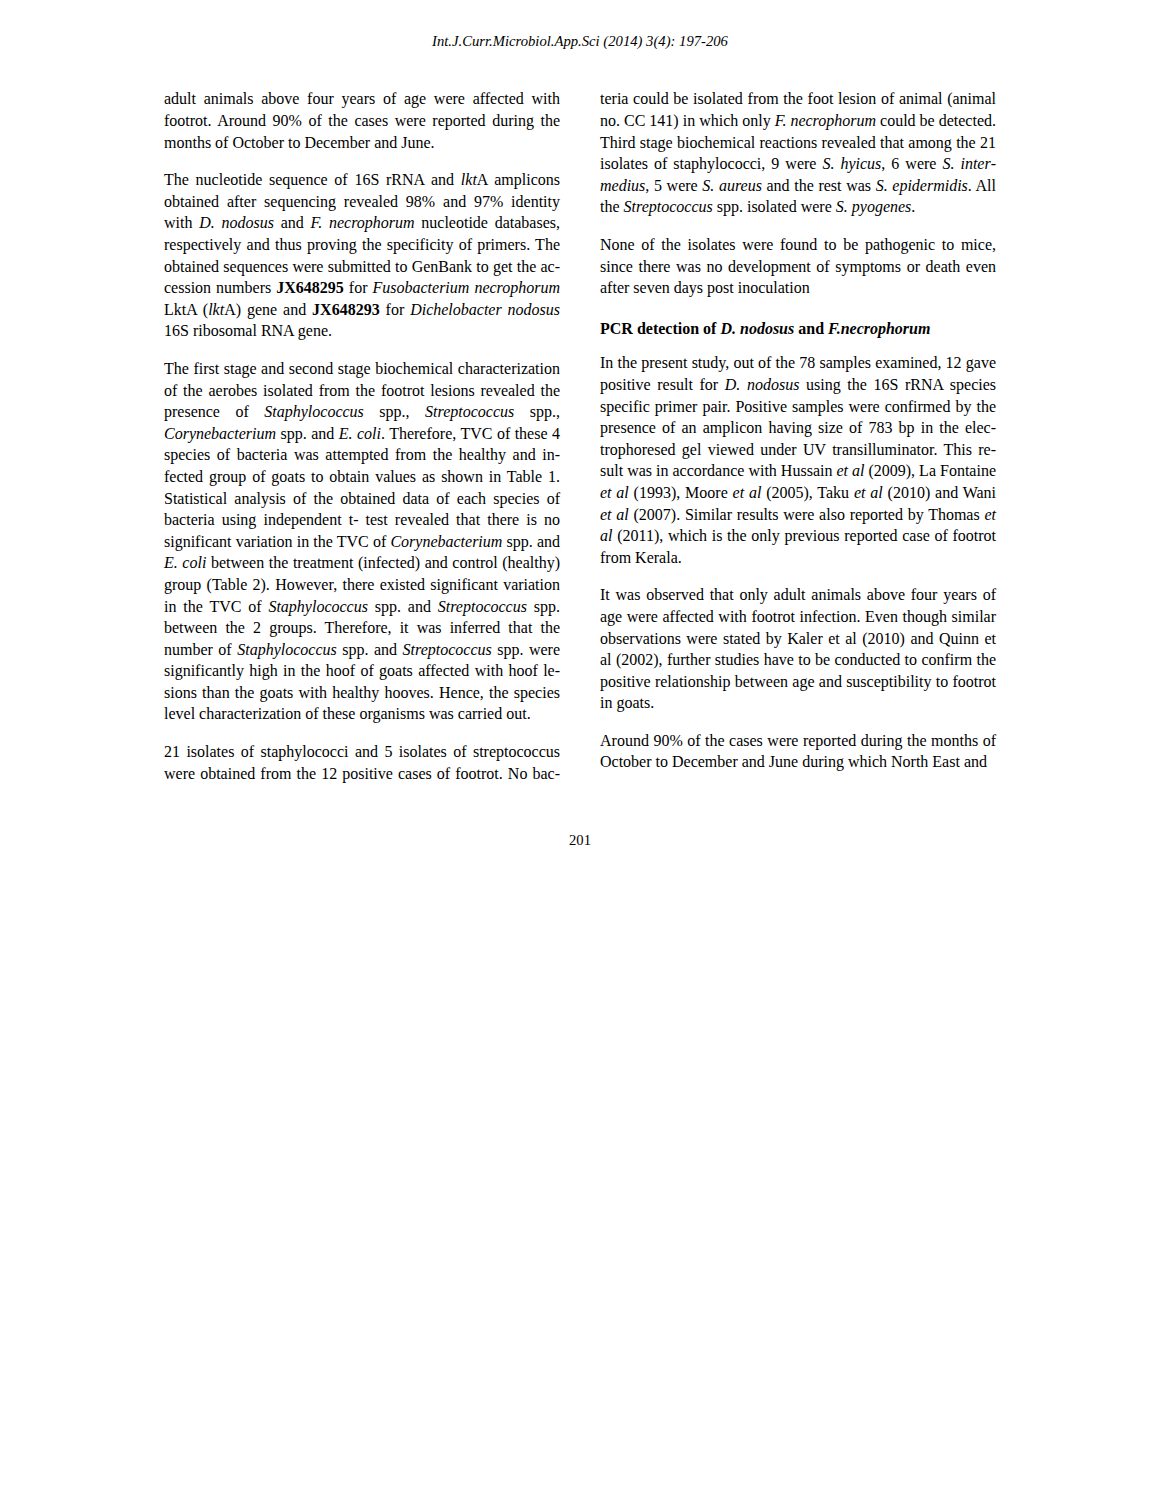Int.J.Curr.Microbiol.App.Sci (2014) 3(4): 197-206
adult animals above four years of age were affected with footrot. Around 90% of the cases were reported during the months of October to December and June.
The nucleotide sequence of 16S rRNA and lkt A amplicons obtained after sequencing revealed 98% and 97% identity with D. nodosus and F. necrophorum nucleotide databases, respectively and thus proving the specificity of primers. The obtained sequences were submitted to GenBank to get the accession numbers JX648295 for Fusobacterium necrophorum LktA (lkt A) gene and JX648293 for Dichelobacter nodosus 16S ribosomal RNA gene.
The first stage and second stage biochemical characterization of the aerobes isolated from the footrot lesions revealed the presence of Staphylococcus spp., Streptococcus spp., Corynebacterium spp. and E. coli. Therefore, TVC of these 4 species of bacteria was attempted from the healthy and infected group of goats to obtain values as shown in Table 1. Statistical analysis of the obtained data of each species of bacteria using independent t- test revealed that there is no significant variation in the TVC of Corynebacterium spp. and E. coli between the treatment (infected) and control (healthy) group (Table 2). However, there existed significant variation in the TVC of Staphylococcus spp. and Streptococcus spp. between the 2 groups. Therefore, it was inferred that the number of Staphylococcus spp. and Streptococcus spp. were significantly high in the hoof of goats affected with hoof lesions than the goats with healthy hooves. Hence, the species level characterization of these organisms was carried out.
21 isolates of staphylococci and 5 isolates of streptococcus were obtained from the 12 positive cases of footrot. No bacteria could be isolated from the foot lesion of animal (animal no. CC 141) in which only F. necrophorum could be detected. Third stage biochemical reactions revealed that among the 21 isolates of staphylococci, 9 were S. hyicus, 6 were S. intermedius, 5 were S. aureus and the rest was S. epidermidis. All the Streptococcus spp. isolated were S. pyogenes.
None of the isolates were found to be pathogenic to mice, since there was no development of symptoms or death even after seven days post inoculation
PCR detection of D. nodosus and F.necrophorum
In the present study, out of the 78 samples examined, 12 gave positive result for D. nodosus using the 16S rRNA species specific primer pair. Positive samples were confirmed by the presence of an amplicon having size of 783 bp in the electrophoresed gel viewed under UV transilluminator. This result was in accordance with Hussain et al (2009), La Fontaine et al (1993), Moore et al (2005), Taku et al (2010) and Wani et al (2007). Similar results were also reported by Thomas et al (2011), which is the only previous reported case of footrot from Kerala.
It was observed that only adult animals above four years of age were affected with footrot infection. Even though similar observations were stated by Kaler et al (2010) and Quinn et al (2002), further studies have to be conducted to confirm the positive relationship between age and susceptibility to footrot in goats.
Around 90% of the cases were reported during the months of October to December and June during which North East and
201